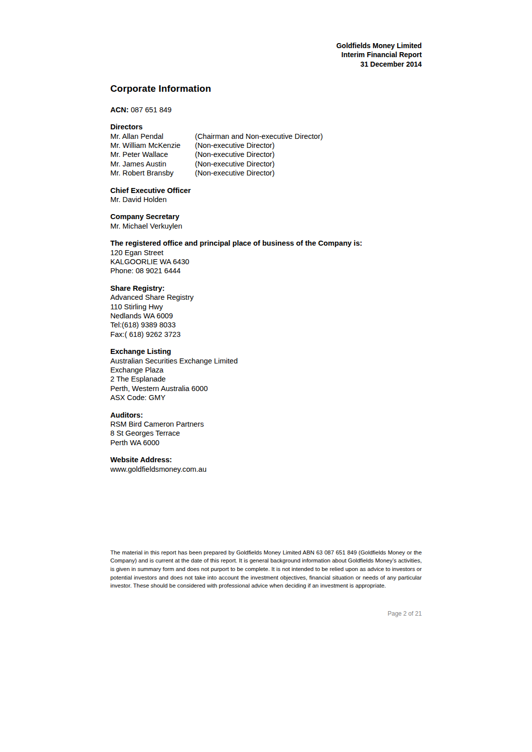Goldfields Money Limited
Interim Financial Report
31 December 2014
Corporate Information
ACN: 087 651 849
Directors
| Mr. Allan Pendal | (Chairman and Non-executive Director) |
| Mr. William McKenzie | (Non-executive Director) |
| Mr. Peter Wallace | (Non-executive Director) |
| Mr. James Austin | (Non-executive Director) |
| Mr. Robert Bransby | (Non-executive Director) |
Chief Executive Officer
Mr. David Holden
Company Secretary
Mr. Michael Verkuylen
The registered office and principal place of business of the Company is:
120 Egan Street
KALGOORLIE WA 6430
Phone: 08 9021 6444
Share Registry:
Advanced Share Registry
110 Stirling Hwy
Nedlands WA 6009
Tel:(618) 9389 8033
Fax:( 618) 9262 3723
Exchange Listing
Australian Securities Exchange Limited
Exchange Plaza
2 The Esplanade
Perth, Western Australia 6000
ASX Code: GMY
Auditors:
RSM Bird Cameron Partners
8 St Georges Terrace
Perth WA 6000
Website Address:
www.goldfieldsmoney.com.au
The material in this report has been prepared by Goldfields Money Limited ABN 63 087 651 849 (Goldfields Money or the Company) and is current at the date of this report. It is general background information about Goldfields Money’s activities, is given in summary form and does not purport to be complete. It is not intended to be relied upon as advice to investors or potential investors and does not take into account the investment objectives, financial situation or needs of any particular investor. These should be considered with professional advice when deciding if an investment is appropriate.
Page 2 of 21